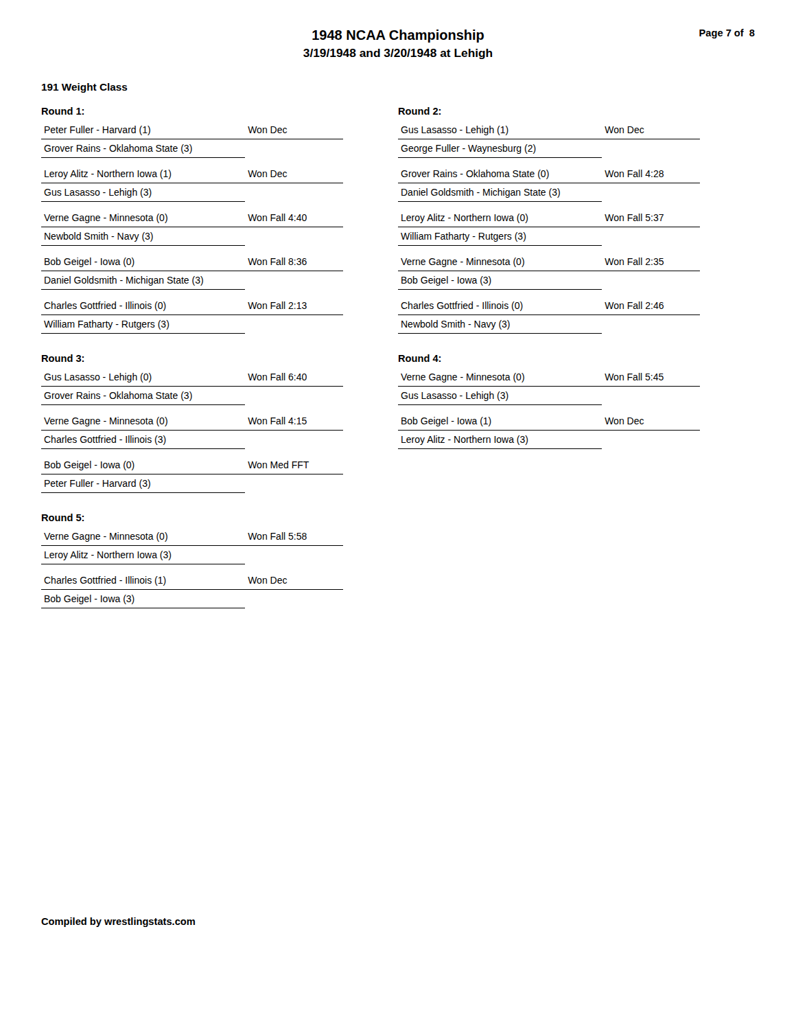Page 7 of 8
1948 NCAA Championship
3/19/1948 and 3/20/1948 at Lehigh
191 Weight Class
Round 1:
| Peter Fuller - Harvard (1) | Won Dec |
| Grover Rains - Oklahoma State (3) | |
| Leroy Alitz - Northern Iowa (1) | Won Dec |
| Gus Lasasso - Lehigh (3) | |
| Verne Gagne - Minnesota (0) | Won Fall 4:40 |
| Newbold Smith - Navy (3) | |
| Bob Geigel - Iowa (0) | Won Fall 8:36 |
| Daniel Goldsmith - Michigan State (3) | |
| Charles Gottfried - Illinois (0) | Won Fall 2:13 |
| William Fatharty - Rutgers (3) | |
Round 2:
| Gus Lasasso - Lehigh (1) | Won Dec |
| George Fuller - Waynesburg (2) | |
| Grover Rains - Oklahoma State (0) | Won Fall 4:28 |
| Daniel Goldsmith - Michigan State (3) | |
| Leroy Alitz - Northern Iowa (0) | Won Fall 5:37 |
| William Fatharty - Rutgers (3) | |
| Verne Gagne - Minnesota (0) | Won Fall 2:35 |
| Bob Geigel - Iowa (3) | |
| Charles Gottfried - Illinois (0) | Won Fall 2:46 |
| Newbold Smith - Navy (3) | |
Round 3:
| Gus Lasasso - Lehigh (0) | Won Fall 6:40 |
| Grover Rains - Oklahoma State (3) | |
| Verne Gagne - Minnesota (0) | Won Fall 4:15 |
| Charles Gottfried - Illinois (3) | |
| Bob Geigel - Iowa (0) | Won Med FFT |
| Peter Fuller - Harvard (3) | |
Round 4:
| Verne Gagne - Minnesota (0) | Won Fall 5:45 |
| Gus Lasasso - Lehigh (3) | |
| Bob Geigel - Iowa (1) | Won Dec |
| Leroy Alitz - Northern Iowa (3) | |
Round 5:
| Verne Gagne - Minnesota (0) | Won Fall 5:58 |
| Leroy Alitz - Northern Iowa (3) | |
| Charles Gottfried - Illinois (1) | Won Dec |
| Bob Geigel - Iowa (3) | |
Compiled by wrestlingstats.com